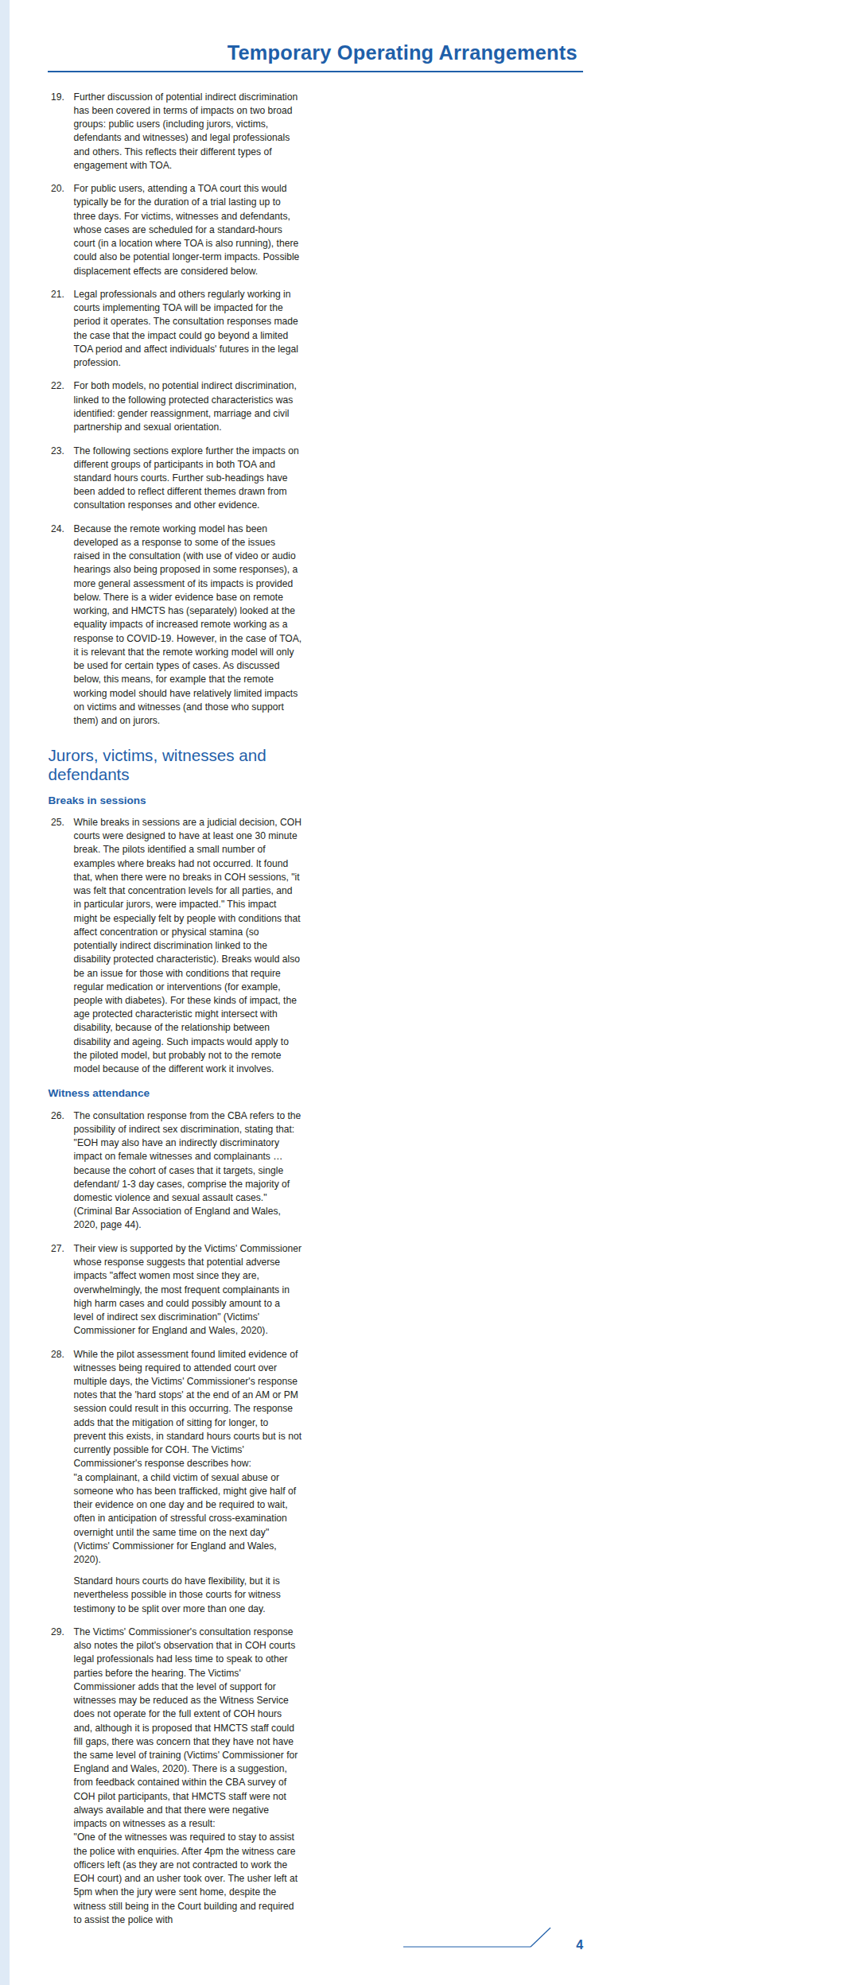Temporary Operating Arrangements
19. Further discussion of potential indirect discrimination has been covered in terms of impacts on two broad groups: public users (including jurors, victims, defendants and witnesses) and legal professionals and others. This reflects their different types of engagement with TOA.
20. For public users, attending a TOA court this would typically be for the duration of a trial lasting up to three days. For victims, witnesses and defendants, whose cases are scheduled for a standard-hours court (in a location where TOA is also running), there could also be potential longer-term impacts. Possible displacement effects are considered below.
21. Legal professionals and others regularly working in courts implementing TOA will be impacted for the period it operates. The consultation responses made the case that the impact could go beyond a limited TOA period and affect individuals' futures in the legal profession.
22. For both models, no potential indirect discrimination, linked to the following protected characteristics was identified: gender reassignment, marriage and civil partnership and sexual orientation.
23. The following sections explore further the impacts on different groups of participants in both TOA and standard hours courts. Further sub-headings have been added to reflect different themes drawn from consultation responses and other evidence.
24. Because the remote working model has been developed as a response to some of the issues raised in the consultation (with use of video or audio hearings also being proposed in some responses), a more general assessment of its impacts is provided below. There is a wider evidence base on remote working, and HMCTS has (separately) looked at the equality impacts of increased remote working as a response to COVID-19. However, in the case of TOA, it is relevant that the remote working model will only be used for certain types of cases. As discussed below, this means, for example that the remote working model should have relatively limited impacts on victims and witnesses (and those who support them) and on jurors.
Jurors, victims, witnesses and defendants
Breaks in sessions
25. While breaks in sessions are a judicial decision, COH courts were designed to have at least one 30 minute break. The pilots identified a small number of examples where breaks had not occurred. It found that, when there were no breaks in COH sessions, "it was felt that concentration levels for all parties, and in particular jurors, were impacted." This impact might be especially felt by people with conditions that affect concentration or physical stamina (so potentially indirect discrimination linked to the disability protected characteristic). Breaks would also be an issue for those with conditions that require regular medication or interventions (for example, people with diabetes). For these kinds of impact, the age protected characteristic might intersect with disability, because of the relationship between disability and ageing. Such impacts would apply to the piloted model, but probably not to the remote model because of the different work it involves.
Witness attendance
26. The consultation response from the CBA refers to the possibility of indirect sex discrimination, stating that:
"EOH may also have an indirectly discriminatory impact on female witnesses and complainants … because the cohort of cases that it targets, single defendant/ 1-3 day cases, comprise the majority of domestic violence and sexual assault cases." (Criminal Bar Association of England and Wales, 2020, page 44).
27. Their view is supported by the Victims' Commissioner whose response suggests that potential adverse impacts "affect women most since they are, overwhelmingly, the most frequent complainants in high harm cases and could possibly amount to a level of indirect sex discrimination" (Victims' Commissioner for England and Wales, 2020).
28. While the pilot assessment found limited evidence of witnesses being required to attended court over multiple days, the Victims' Commissioner's response notes that the 'hard stops' at the end of an AM or PM session could result in this occurring. The response adds that the mitigation of sitting for longer, to prevent this exists, in standard hours courts but is not currently possible for COH. The Victims' Commissioner's response describes how:
"a complainant, a child victim of sexual abuse or someone who has been trafficked, might give half of their evidence on one day and be required to wait, often in anticipation of stressful cross-examination overnight until the same time on the next day" (Victims' Commissioner for England and Wales, 2020).
Standard hours courts do have flexibility, but it is nevertheless possible in those courts for witness testimony to be split over more than one day.
29. The Victims' Commissioner's consultation response also notes the pilot's observation that in COH courts legal professionals had less time to speak to other parties before the hearing. The Victims' Commissioner adds that the level of support for witnesses may be reduced as the Witness Service does not operate for the full extent of COH hours and, although it is proposed that HMCTS staff could fill gaps, there was concern that they have not have the same level of training (Victims' Commissioner for England and Wales, 2020). There is a suggestion, from feedback contained within the CBA survey of COH pilot participants, that HMCTS staff were not always available and that there were negative impacts on witnesses as a result:
"One of the witnesses was required to stay to assist the police with enquiries. After 4pm the witness care officers left (as they are not contracted to work the EOH court) and an usher took over. The usher left at 5pm when the jury were sent home, despite the witness still being in the Court building and required to assist the police with
4